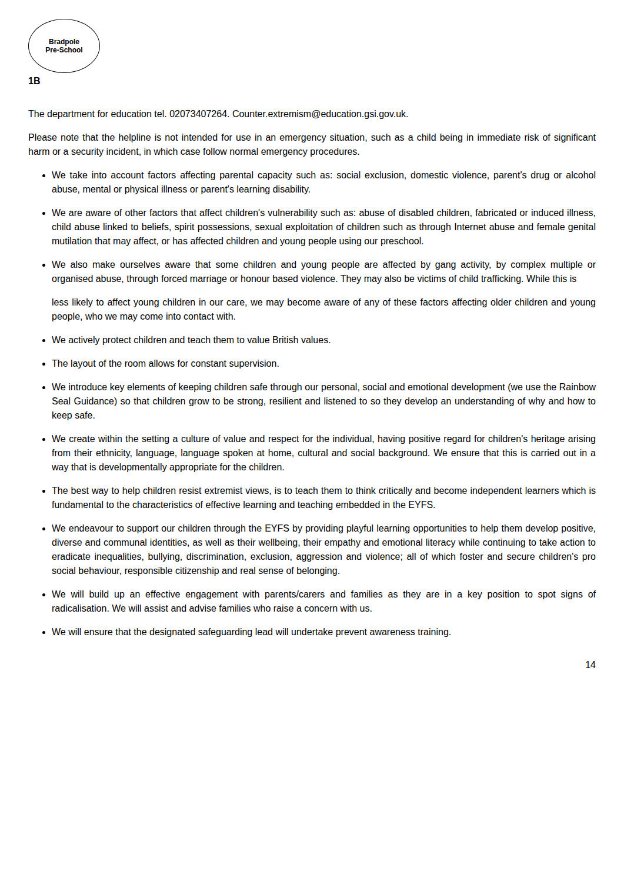Bradpole
Pre-School
1B
The department for education tel. 02073407264. Counter.extremism@education.gsi.gov.uk.
Please note that the helpline is not intended for use in an emergency situation, such as a child being in immediate risk of significant harm or a security incident, in which case follow normal emergency procedures.
We take into account factors affecting parental capacity such as: social exclusion, domestic violence, parent's drug or alcohol abuse, mental or physical illness or parent's learning disability.
We are aware of other factors that affect children's vulnerability such as: abuse of disabled children, fabricated or induced illness, child abuse linked to beliefs, spirit possessions, sexual exploitation of children such as through Internet abuse and female genital mutilation that may affect, or has affected children and young people using our preschool.
We also make ourselves aware that some children and young people are affected by gang activity, by complex multiple or organised abuse, through forced marriage or honour based violence. They may also be victims of child trafficking. While this is
less likely to affect young children in our care, we may become aware of any of these factors affecting older children and young people, who we may come into contact with.
We actively protect children and teach them to value British values.
The layout of the room allows for constant supervision.
We introduce key elements of keeping children safe through our personal, social and emotional development (we use the Rainbow Seal Guidance) so that children grow to be strong, resilient and listened to so they develop an understanding of why and how to keep safe.
We create within the setting a culture of value and respect for the individual, having positive regard for children's heritage arising from their ethnicity, language, language spoken at home, cultural and social background. We ensure that this is carried out in a way that is developmentally appropriate for the children.
The best way to help children resist extremist views, is to teach them to think critically and become independent learners which is fundamental to the characteristics of effective learning and teaching embedded in the EYFS.
We endeavour to support our children through the EYFS by providing playful learning opportunities to help them develop positive, diverse and communal identities, as well as their wellbeing, their empathy and emotional literacy while continuing to take action to eradicate inequalities, bullying, discrimination, exclusion, aggression and violence; all of which foster and secure children's pro social behaviour, responsible citizenship and real sense of belonging.
We will build up an effective engagement with parents/carers and families as they are in a key position to spot signs of radicalisation. We will assist and advise families who raise a concern with us.
We will ensure that the designated safeguarding lead will undertake prevent awareness training.
14